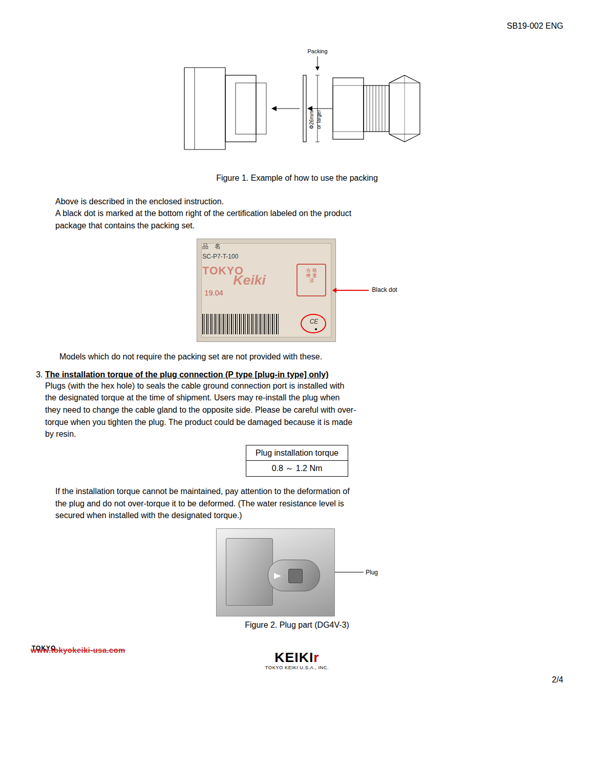SB19-002 ENG
Packing Φ26mm or larger
Figure 1. Example of how to use the packing
Above is described in the enclosed instruction.
A black dot is marked at the bottom right of the certification labeled on the product
package that contains the packing set.
品　名
SC-P7-T-100
TOKYO
Keiki
合 格
検 査
済
19.04
CE
Black dot
Models which do not require the packing set are not provided with these.
The installation torque of the plug connection (P type [plug-in type] only)
Plugs (with the hex hole) to seals the cable ground connection port is installed with
the designated torque at the time of shipment. Users may re-install the plug when
they need to change the cable gland to the opposite side. Please be careful with over-
torque when you tighten the plug. The product could be damaged because it is made
by resin.
| Plug installation torque |
| 0.8 ～ 1.2 Nm |
If the installation torque cannot be maintained, pay attention to the deformation of
the plug and do not over-torque it to be deformed. (The water resistance level is
secured when installed with the designated torque.)
Plug
Figure 2. Plug part (DG4V-3)
www.tokyokeiki-usa.com
TOKYO KEIKIr
TOKYO KEIKI U.S.A., INC.
2/4